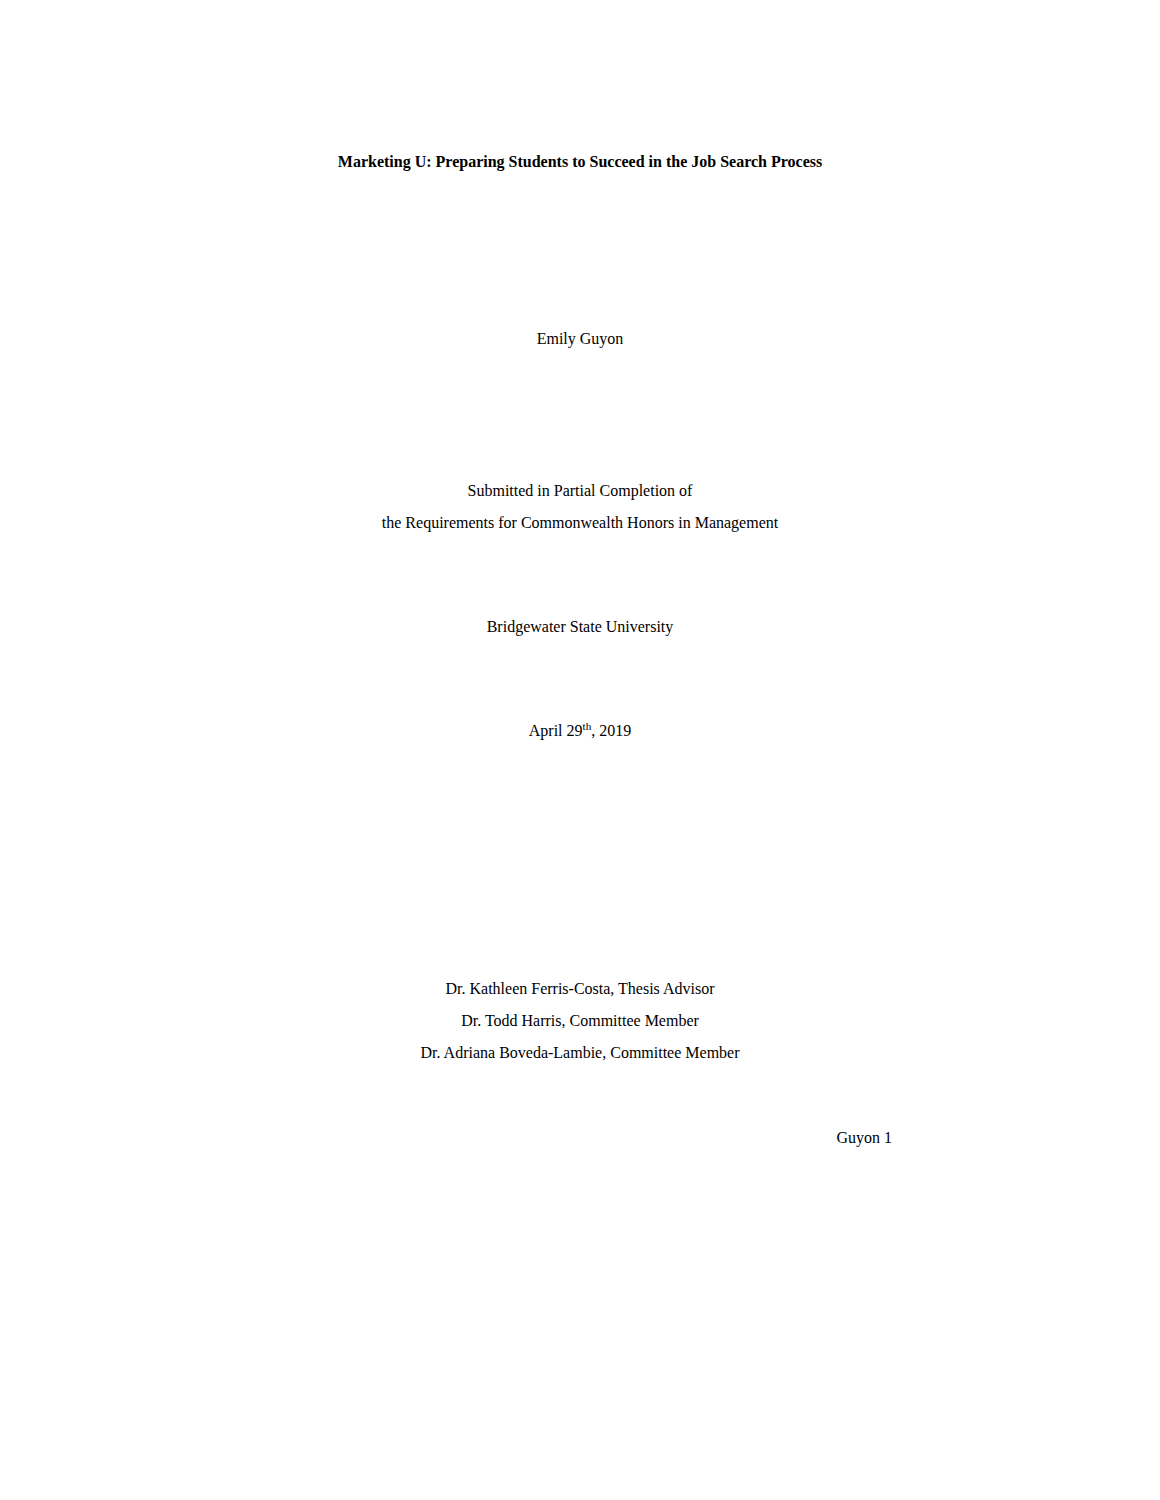Marketing U: Preparing Students to Succeed in the Job Search Process
Emily Guyon
Submitted in Partial Completion of
the Requirements for Commonwealth Honors in Management
Bridgewater State University
April 29th, 2019
Dr. Kathleen Ferris-Costa, Thesis Advisor
Dr. Todd Harris, Committee Member
Dr. Adriana Boveda-Lambie, Committee Member
Guyon 1